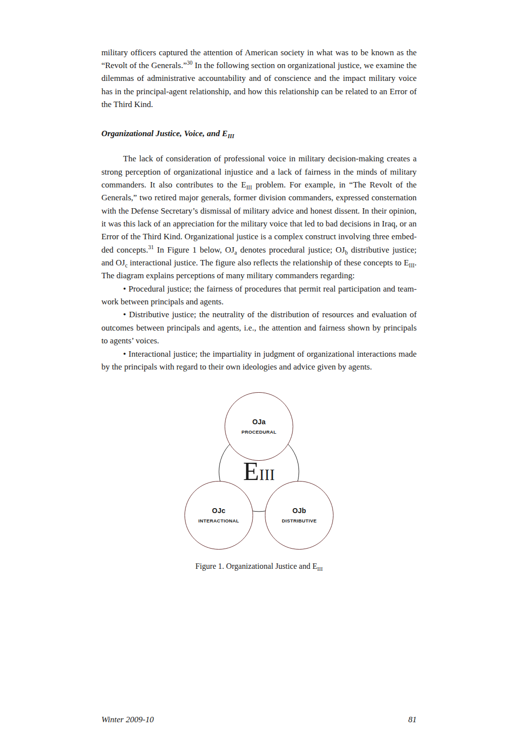military officers captured the attention of American society in what was to be known as the “Revolt of the Generals.”30 In the following section on organizational justice, we examine the dilemmas of administrative accountability and of conscience and the impact military voice has in the principal-agent relationship, and how this relationship can be related to an Error of the Third Kind.
Organizational Justice, Voice, and EIII
The lack of consideration of professional voice in military decision-making creates a strong perception of organizational injustice and a lack of fairness in the minds of military commanders. It also contributes to the EIII problem. For example, in “The Revolt of the Generals,” two retired major generals, former division commanders, expressed consternation with the Defense Secretary’s dismissal of military advice and honest dissent. In their opinion, it was this lack of an appreciation for the military voice that led to bad decisions in Iraq, or an Error of the Third Kind. Organizational justice is a complex construct involving three embedded concepts.31 In Figure 1 below, OJa denotes procedural justice; OJb distributive justice; and OJc interactional justice. The figure also reflects the relationship of these concepts to EIII. The diagram explains perceptions of many military commanders regarding:
• Procedural justice; the fairness of procedures that permit real participation and teamwork between principals and agents.
• Distributive justice; the neutrality of the distribution of resources and evaluation of outcomes between principals and agents, i.e., the attention and fairness shown by principals to agents’ voices.
• Interactional justice; the impartiality in judgment of organizational interactions made by the principals with regard to their own ideologies and advice given by agents.
EIII
OJa
PROCEDURAL
OJc
INTERACTIONAL
OJb
DISTRIBUTIVE
Figure 1. Organizational Justice and EIII
Winter 2009-10 81